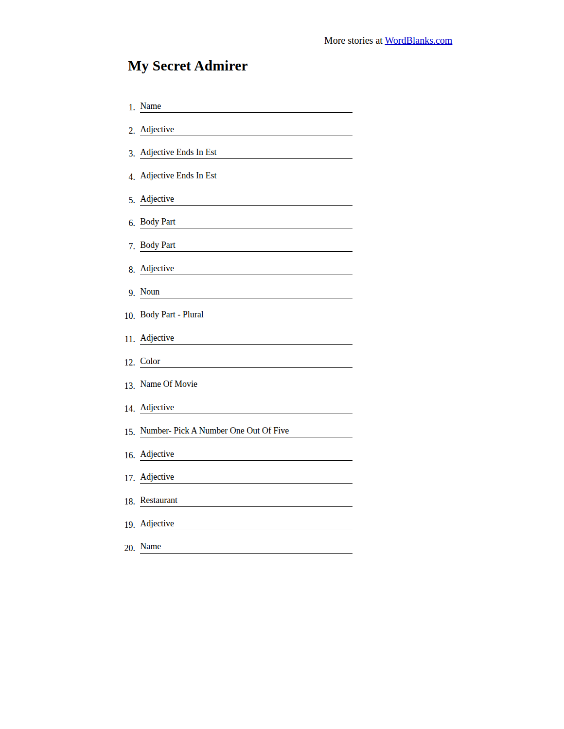More stories at WordBlanks.com
My Secret Admirer
Name
Adjective
Adjective Ends In Est
Adjective Ends In Est
Adjective
Body Part
Body Part
Adjective
Noun
Body Part - Plural
Adjective
Color
Name Of Movie
Adjective
Number- Pick A Number One Out Of Five
Adjective
Adjective
Restaurant
Adjective
Name